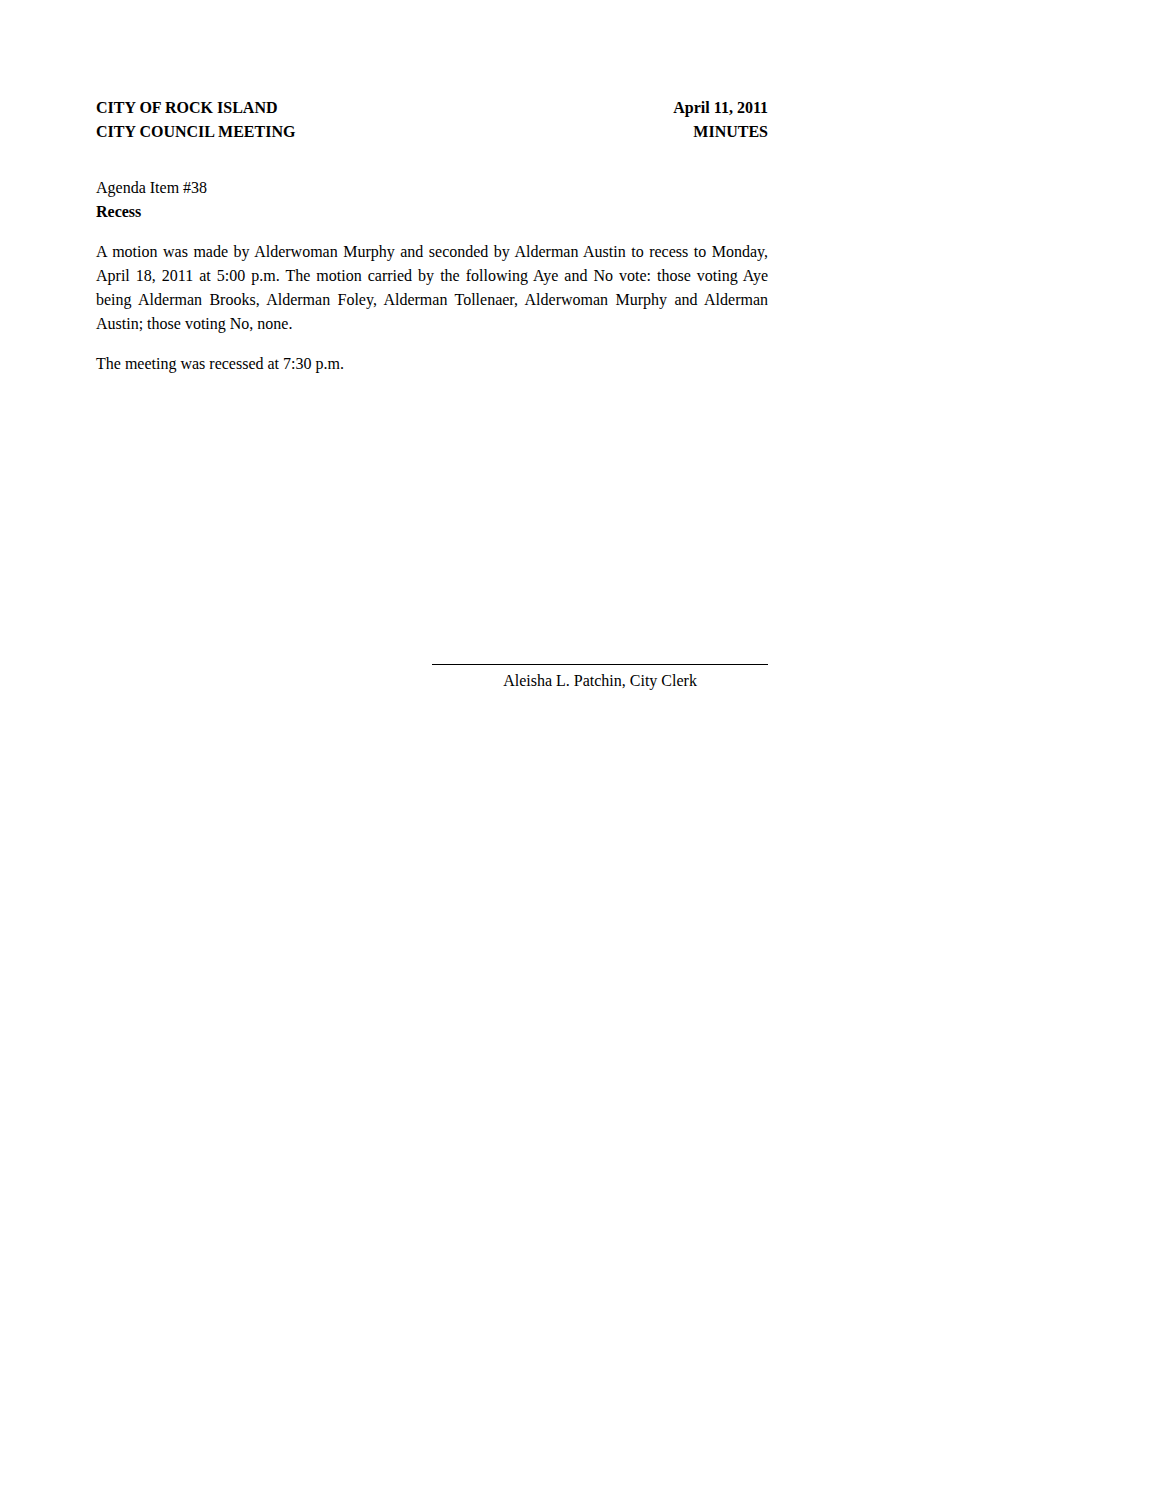CITY OF ROCK ISLAND
CITY COUNCIL MEETING
April 11, 2011
MINUTES
Agenda Item #38
Recess
A motion was made by Alderwoman Murphy and seconded by Alderman Austin to recess to Monday, April 18, 2011 at 5:00 p.m. The motion carried by the following Aye and No vote: those voting Aye being Alderman Brooks, Alderman Foley, Alderman Tollenaer, Alderwoman Murphy and Alderman Austin; those voting No, none.
The meeting was recessed at 7:30 p.m.
Aleisha L. Patchin, City Clerk